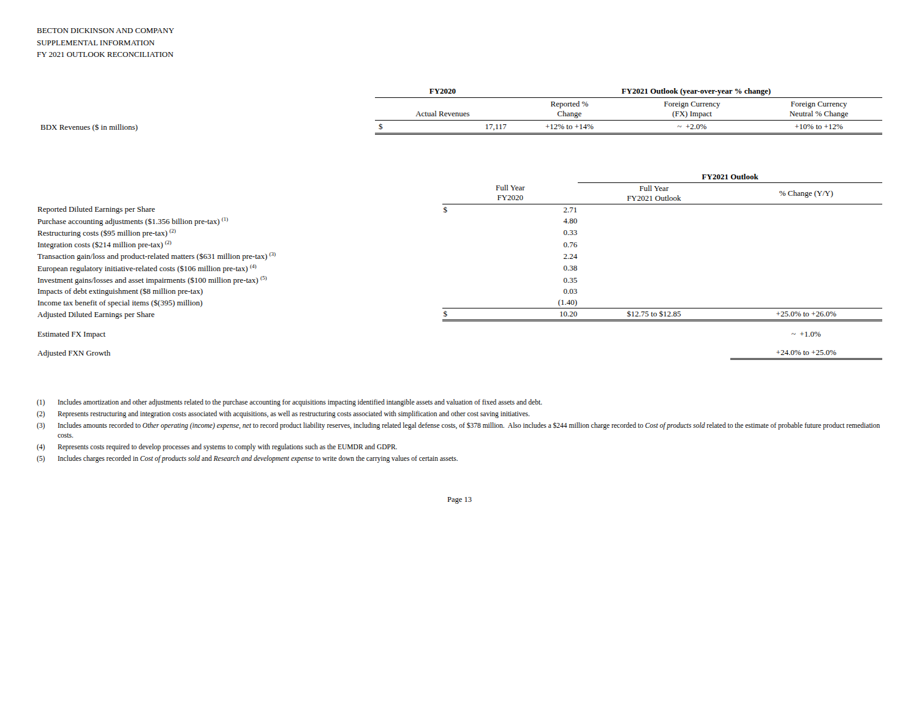BECTON DICKINSON AND COMPANY
SUPPLEMENTAL INFORMATION
FY 2021 OUTLOOK RECONCILIATION
| | FY2020 | FY2021 Outlook (year-over-year % change) |
| | Actual Revenues | Reported % Change | Foreign Currency (FX) Impact | Foreign Currency Neutral % Change |
| BDX Revenues ($ in millions) | $ 17,117 | +12% to +14% | ~ +2.0% | +10% to +12% |
| | | FY2021 Outlook |
| | Full Year FY2020 | Full Year FY2021 Outlook | % Change (Y/Y) |
| Reported Diluted Earnings per Share | $ 2.71 | | |
| Purchase accounting adjustments ($1.356 billion pre-tax) (1) | 4.80 | | |
| Restructuring costs ($95 million pre-tax) (2) | 0.33 | | |
| Integration costs ($214 million pre-tax) (2) | 0.76 | | |
| Transaction gain/loss and product-related matters ($631 million pre-tax) (3) | 2.24 | | |
| European regulatory initiative-related costs ($106 million pre-tax) (4) | 0.38 | | |
| Investment gains/losses and asset impairments ($100 million pre-tax) (5) | 0.35 | | |
| Impacts of debt extinguishment ($8 million pre-tax) | 0.03 | | |
| Income tax benefit of special items ($(395) million) | (1.40) | | |
| Adjusted Diluted Earnings per Share | $ 10.20 | $12.75 to $12.85 | +25.0% to +26.0% |
| Estimated FX Impact | | | ~ +1.0% |
| Adjusted FXN Growth | | | +24.0% to +25.0% |
| (1) | Includes amortization and other adjustments related to the purchase accounting for acquisitions impacting identified intangible assets and valuation of fixed assets and debt. |
| (2) | Represents restructuring and integration costs associated with acquisitions, as well as restructuring costs associated with simplification and other cost saving initiatives. |
| (3) | Includes amounts recorded to Other operating (income) expense, net to record product liability reserves, including related legal defense costs, of $378 million. Also includes a $244 million charge recorded to Cost of products sold related to the estimate of probable future product remediation costs. |
| (4) | Represents costs required to develop processes and systems to comply with regulations such as the EUMDR and GDPR. |
| (5) | Includes charges recorded in Cost of products sold and Research and development expense to write down the carrying values of certain assets. |
Page 13